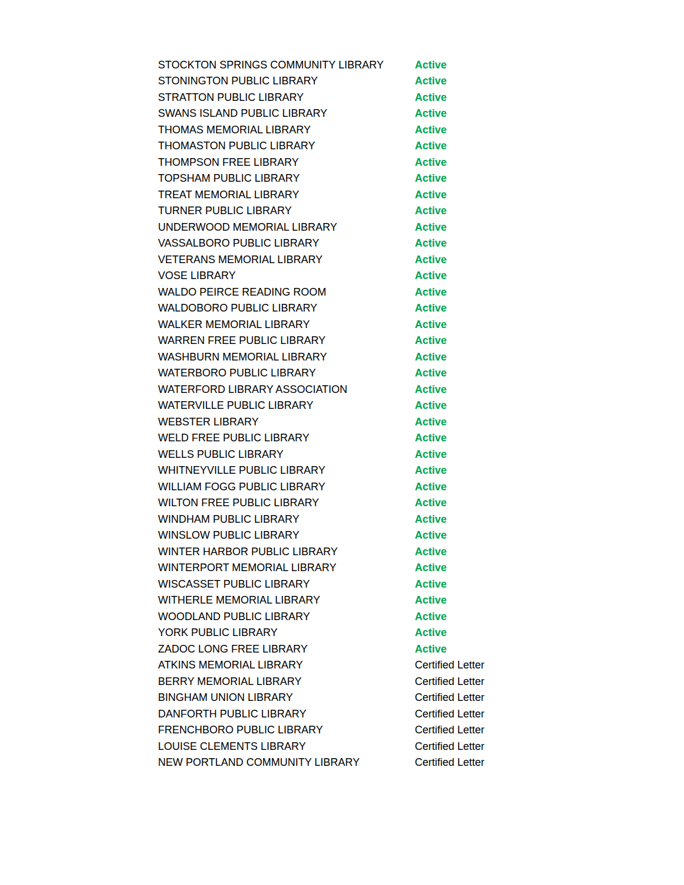| STOCKTON SPRINGS COMMUNITY LIBRARY | Active |
| STONINGTON PUBLIC LIBRARY | Active |
| STRATTON PUBLIC LIBRARY | Active |
| SWANS ISLAND PUBLIC LIBRARY | Active |
| THOMAS MEMORIAL LIBRARY | Active |
| THOMASTON PUBLIC LIBRARY | Active |
| THOMPSON FREE LIBRARY | Active |
| TOPSHAM PUBLIC LIBRARY | Active |
| TREAT MEMORIAL LIBRARY | Active |
| TURNER PUBLIC LIBRARY | Active |
| UNDERWOOD MEMORIAL LIBRARY | Active |
| VASSALBORO PUBLIC LIBRARY | Active |
| VETERANS MEMORIAL LIBRARY | Active |
| VOSE LIBRARY | Active |
| WALDO PEIRCE READING ROOM | Active |
| WALDOBORO PUBLIC LIBRARY | Active |
| WALKER MEMORIAL LIBRARY | Active |
| WARREN FREE PUBLIC LIBRARY | Active |
| WASHBURN MEMORIAL LIBRARY | Active |
| WATERBORO PUBLIC LIBRARY | Active |
| WATERFORD LIBRARY ASSOCIATION | Active |
| WATERVILLE PUBLIC LIBRARY | Active |
| WEBSTER LIBRARY | Active |
| WELD FREE PUBLIC LIBRARY | Active |
| WELLS PUBLIC LIBRARY | Active |
| WHITNEYVILLE PUBLIC LIBRARY | Active |
| WILLIAM FOGG PUBLIC LIBRARY | Active |
| WILTON FREE PUBLIC LIBRARY | Active |
| WINDHAM PUBLIC LIBRARY | Active |
| WINSLOW PUBLIC LIBRARY | Active |
| WINTER HARBOR PUBLIC LIBRARY | Active |
| WINTERPORT MEMORIAL LIBRARY | Active |
| WISCASSET PUBLIC LIBRARY | Active |
| WITHERLE MEMORIAL LIBRARY | Active |
| WOODLAND PUBLIC LIBRARY | Active |
| YORK PUBLIC LIBRARY | Active |
| ZADOC LONG FREE LIBRARY | Active |
| ATKINS MEMORIAL LIBRARY | Certified Letter |
| BERRY MEMORIAL LIBRARY | Certified Letter |
| BINGHAM UNION LIBRARY | Certified Letter |
| DANFORTH PUBLIC LIBRARY | Certified Letter |
| FRENCHBORO PUBLIC LIBRARY | Certified Letter |
| LOUISE CLEMENTS LIBRARY | Certified Letter |
| NEW PORTLAND COMMUNITY LIBRARY | Certified Letter |